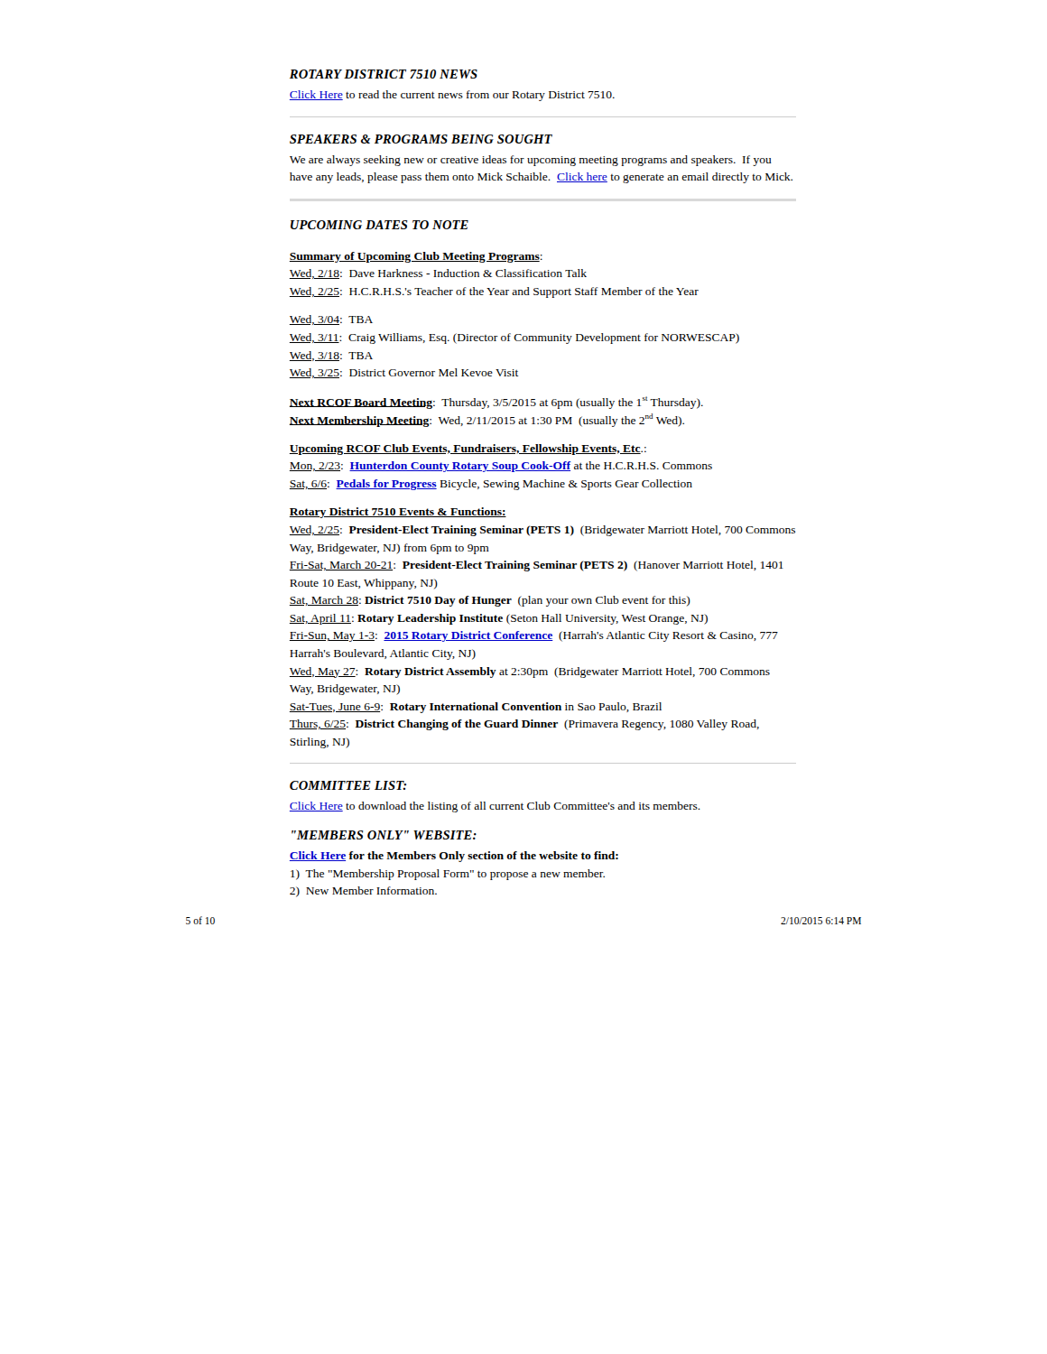ROTARY DISTRICT 7510 NEWS
Click Here to read the current news from our Rotary District 7510.
SPEAKERS & PROGRAMS BEING SOUGHT
We are always seeking new or creative ideas for upcoming meeting programs and speakers. If you have any leads, please pass them onto Mick Schaible. Click here to generate an email directly to Mick.
UPCOMING DATES TO NOTE
Summary of Upcoming Club Meeting Programs:
Wed, 2/18: Dave Harkness - Induction & Classification Talk
Wed, 2/25: H.C.R.H.S.'s Teacher of the Year and Support Staff Member of the Year
Wed, 3/04: TBA
Wed, 3/11: Craig Williams, Esq. (Director of Community Development for NORWESCAP)
Wed, 3/18: TBA
Wed, 3/25: District Governor Mel Kevoe Visit
Next RCOF Board Meeting: Thursday, 3/5/2015 at 6pm (usually the 1st Thursday).
Next Membership Meeting: Wed, 2/11/2015 at 1:30 PM (usually the 2nd Wed).
Upcoming RCOF Club Events, Fundraisers, Fellowship Events, Etc.:
Mon, 2/23: Hunterdon County Rotary Soup Cook-Off at the H.C.R.H.S. Commons
Sat, 6/6: Pedals for Progress Bicycle, Sewing Machine & Sports Gear Collection
Rotary District 7510 Events & Functions:
Wed, 2/25: President-Elect Training Seminar (PETS 1) (Bridgewater Marriott Hotel, 700 Commons Way, Bridgewater, NJ) from 6pm to 9pm
Fri-Sat, March 20-21: President-Elect Training Seminar (PETS 2) (Hanover Marriott Hotel, 1401 Route 10 East, Whippany, NJ)
Sat, March 28: District 7510 Day of Hunger (plan your own Club event for this)
Sat, April 11: Rotary Leadership Institute (Seton Hall University, West Orange, NJ)
Fri-Sun, May 1-3: 2015 Rotary District Conference (Harrah's Atlantic City Resort & Casino, 777 Harrah's Boulevard, Atlantic City, NJ)
Wed, May 27: Rotary District Assembly at 2:30pm (Bridgewater Marriott Hotel, 700 Commons Way, Bridgewater, NJ)
Sat-Tues, June 6-9: Rotary International Convention in Sao Paulo, Brazil
Thurs, 6/25: District Changing of the Guard Dinner (Primavera Regency, 1080 Valley Road, Stirling, NJ)
COMMITTEE LIST:
Click Here to download the listing of all current Club Committee's and its members.
"MEMBERS ONLY" WEBSITE:
Click Here for the Members Only section of the website to find:
1) The "Membership Proposal Form" to propose a new member.
2) New Member Information.
5 of 10 2/10/2015 6:14 PM